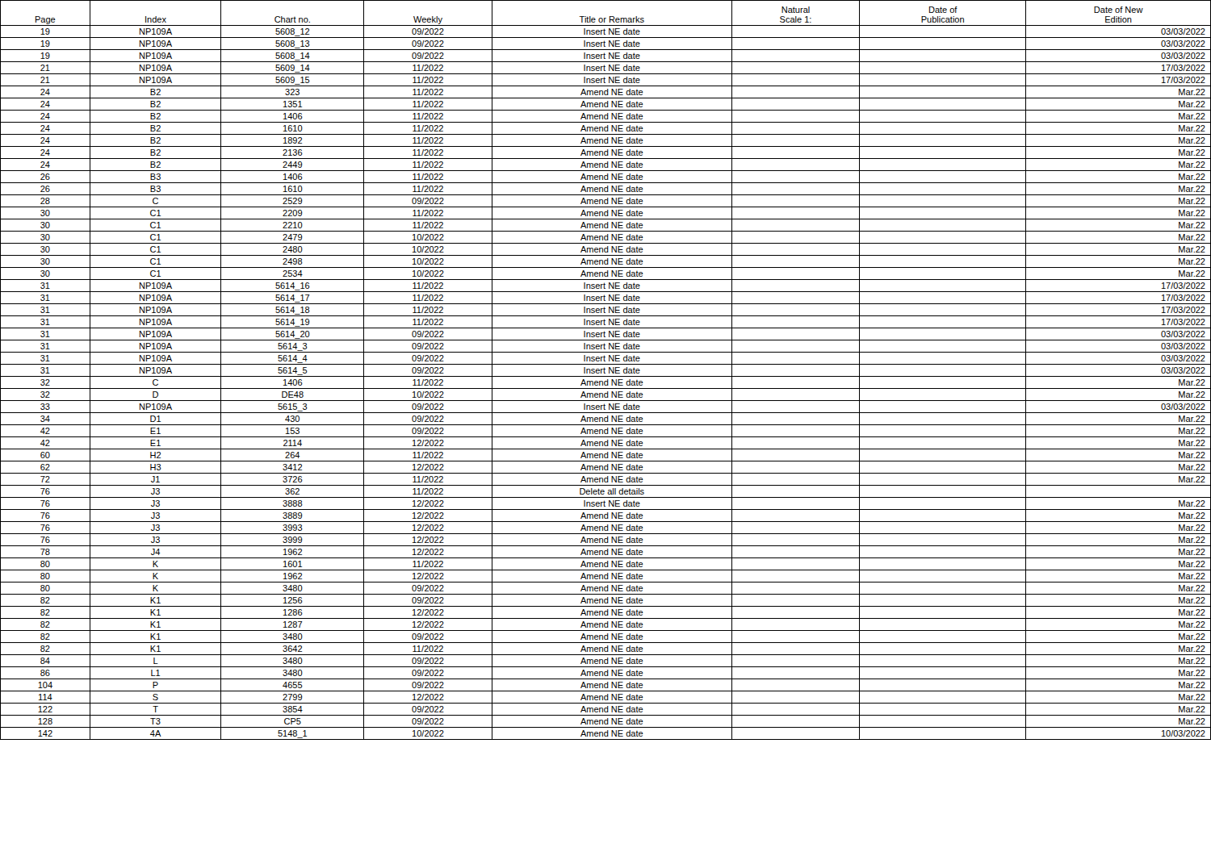| Page | Index | Chart no. | Weekly | Title or Remarks | Natural Scale 1: | Date of Publication | Date of New Edition |
| --- | --- | --- | --- | --- | --- | --- | --- |
| 19 | NP109A | 5608_12 | 09/2022 | Insert NE date | | | 03/03/2022 |
| 19 | NP109A | 5608_13 | 09/2022 | Insert NE date | | | 03/03/2022 |
| 19 | NP109A | 5608_14 | 09/2022 | Insert NE date | | | 03/03/2022 |
| 21 | NP109A | 5609_14 | 11/2022 | Insert NE date | | | 17/03/2022 |
| 21 | NP109A | 5609_15 | 11/2022 | Insert NE date | | | 17/03/2022 |
| 24 | B2 | 323 | 11/2022 | Amend NE date | | | Mar.22 |
| 24 | B2 | 1351 | 11/2022 | Amend NE date | | | Mar.22 |
| 24 | B2 | 1406 | 11/2022 | Amend NE date | | | Mar.22 |
| 24 | B2 | 1610 | 11/2022 | Amend NE date | | | Mar.22 |
| 24 | B2 | 1892 | 11/2022 | Amend NE date | | | Mar.22 |
| 24 | B2 | 2136 | 11/2022 | Amend NE date | | | Mar.22 |
| 24 | B2 | 2449 | 11/2022 | Amend NE date | | | Mar.22 |
| 26 | B3 | 1406 | 11/2022 | Amend NE date | | | Mar.22 |
| 26 | B3 | 1610 | 11/2022 | Amend NE date | | | Mar.22 |
| 28 | C | 2529 | 09/2022 | Amend NE date | | | Mar.22 |
| 30 | C1 | 2209 | 11/2022 | Amend NE date | | | Mar.22 |
| 30 | C1 | 2210 | 11/2022 | Amend NE date | | | Mar.22 |
| 30 | C1 | 2479 | 10/2022 | Amend NE date | | | Mar.22 |
| 30 | C1 | 2480 | 10/2022 | Amend NE date | | | Mar.22 |
| 30 | C1 | 2498 | 10/2022 | Amend NE date | | | Mar.22 |
| 30 | C1 | 2534 | 10/2022 | Amend NE date | | | Mar.22 |
| 31 | NP109A | 5614_16 | 11/2022 | Insert NE date | | | 17/03/2022 |
| 31 | NP109A | 5614_17 | 11/2022 | Insert NE date | | | 17/03/2022 |
| 31 | NP109A | 5614_18 | 11/2022 | Insert NE date | | | 17/03/2022 |
| 31 | NP109A | 5614_19 | 11/2022 | Insert NE date | | | 17/03/2022 |
| 31 | NP109A | 5614_20 | 09/2022 | Insert NE date | | | 03/03/2022 |
| 31 | NP109A | 5614_3 | 09/2022 | Insert NE date | | | 03/03/2022 |
| 31 | NP109A | 5614_4 | 09/2022 | Insert NE date | | | 03/03/2022 |
| 31 | NP109A | 5614_5 | 09/2022 | Insert NE date | | | 03/03/2022 |
| 32 | C | 1406 | 11/2022 | Amend NE date | | | Mar.22 |
| 32 | D | DE48 | 10/2022 | Amend NE date | | | Mar.22 |
| 33 | NP109A | 5615_3 | 09/2022 | Insert NE date | | | 03/03/2022 |
| 34 | D1 | 430 | 09/2022 | Amend NE date | | | Mar.22 |
| 42 | E1 | 153 | 09/2022 | Amend NE date | | | Mar.22 |
| 42 | E1 | 2114 | 12/2022 | Amend NE date | | | Mar.22 |
| 60 | H2 | 264 | 11/2022 | Amend NE date | | | Mar.22 |
| 62 | H3 | 3412 | 12/2022 | Amend NE date | | | Mar.22 |
| 72 | J1 | 3726 | 11/2022 | Amend NE date | | | Mar.22 |
| 76 | J3 | 362 | 11/2022 | Delete all details | | | |
| 76 | J3 | 3888 | 12/2022 | Insert NE date | | | Mar.22 |
| 76 | J3 | 3889 | 12/2022 | Amend NE date | | | Mar.22 |
| 76 | J3 | 3993 | 12/2022 | Amend NE date | | | Mar.22 |
| 76 | J3 | 3999 | 12/2022 | Amend NE date | | | Mar.22 |
| 78 | J4 | 1962 | 12/2022 | Amend NE date | | | Mar.22 |
| 80 | K | 1601 | 11/2022 | Amend NE date | | | Mar.22 |
| 80 | K | 1962 | 12/2022 | Amend NE date | | | Mar.22 |
| 80 | K | 3480 | 09/2022 | Amend NE date | | | Mar.22 |
| 82 | K1 | 1256 | 09/2022 | Amend NE date | | | Mar.22 |
| 82 | K1 | 1286 | 12/2022 | Amend NE date | | | Mar.22 |
| 82 | K1 | 1287 | 12/2022 | Amend NE date | | | Mar.22 |
| 82 | K1 | 3480 | 09/2022 | Amend NE date | | | Mar.22 |
| 82 | K1 | 3642 | 11/2022 | Amend NE date | | | Mar.22 |
| 84 | L | 3480 | 09/2022 | Amend NE date | | | Mar.22 |
| 86 | L1 | 3480 | 09/2022 | Amend NE date | | | Mar.22 |
| 104 | P | 4655 | 09/2022 | Amend NE date | | | Mar.22 |
| 114 | S | 2799 | 12/2022 | Amend NE date | | | Mar.22 |
| 122 | T | 3854 | 09/2022 | Amend NE date | | | Mar.22 |
| 128 | T3 | CP5 | 09/2022 | Amend NE date | | | Mar.22 |
| 142 | 4A | 5148_1 | 10/2022 | Amend NE date | | | 10/03/2022 |